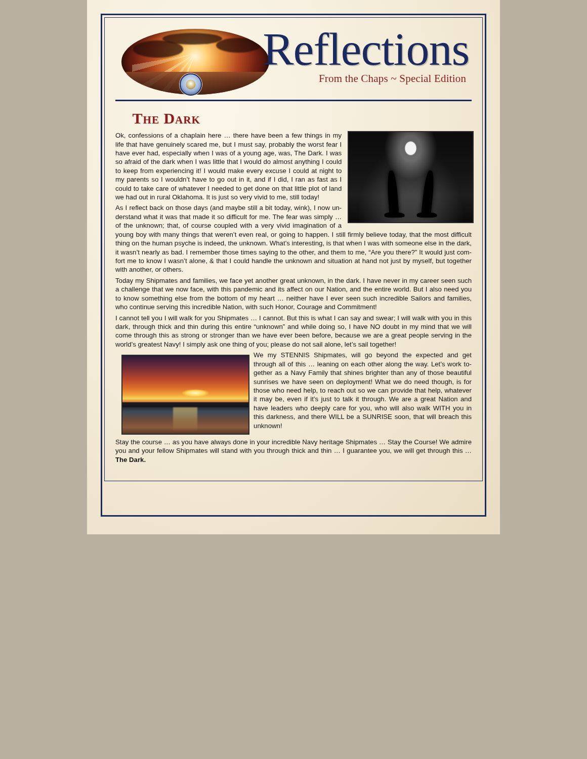Reflections
From the Chaps ~ Special Edition
The Dark
Ok, confessions of a chaplain here … there have been a few things in my life that have genuinely scared me, but I must say, probably the worst fear I have ever had, especially when I was of a young age, was, The Dark. I was so afraid of the dark when I was little that I would do almost anything I could to keep from experiencing it! I would make every excuse I could at night to my parents so I wouldn’t have to go out in it, and if I did, I ran as fast as I could to take care of whatever I needed to get done on that little plot of land we had out in rural Oklahoma. It is just so very vivid to me, still today!
As I reflect back on those days (and maybe still a bit today, wink), I now understand what it was that made it so difficult for me. The fear was simply … of the unknown; that, of course coupled with a very vivid imagination of a young boy with many things that weren’t even real, or going to happen. I still firmly believe today, that the most difficult thing on the human psyche is indeed, the unknown. What’s interesting, is that when I was with someone else in the dark, it wasn’t nearly as bad. I remember those times saying to the other, and them to me, “Are you there?” It would just comfort me to know I wasn’t alone, & that I could handle the unknown and situation at hand not just by myself, but together with another, or others.
Today my Shipmates and families, we face yet another great unknown, in the dark. I have never in my career seen such a challenge that we now face, with this pandemic and its affect on our Nation, and the entire world. But I also need you to know something else from the bottom of my heart … neither have I ever seen such incredible Sailors and families, who continue serving this incredible Nation, with such Honor, Courage and Commitment!
I cannot tell you I will walk for you Shipmates … I cannot. But this is what I can say and swear; I will walk with you in this dark, through thick and thin during this entire “unknown” and while doing so, I have NO doubt in my mind that we will come through this as strong or stronger than we have ever been before, because we are a great people serving in the world’s greatest Navy! I simply ask one thing of you; please do not sail alone, let’s sail together!
We my STENNIS Shipmates, will go beyond the expected and get through all of this … leaning on each other along the way. Let’s work together as a Navy Family that shines brighter than any of those beautiful sunrises we have seen on deployment! What we do need though, is for those who need help, to reach out so we can provide that help, whatever it may be, even if it’s just to talk it through. We are a great Nation and have leaders who deeply care for you, who will also walk WITH you in this darkness, and there WILL be a SUNRISE soon, that will breach this unknown!
Stay the course … as you have always done in your incredible Navy heritage Shipmates … Stay the Course! We admire you and your fellow Shipmates will stand with you through thick and thin … I guarantee you, we will get through this … The Dark.